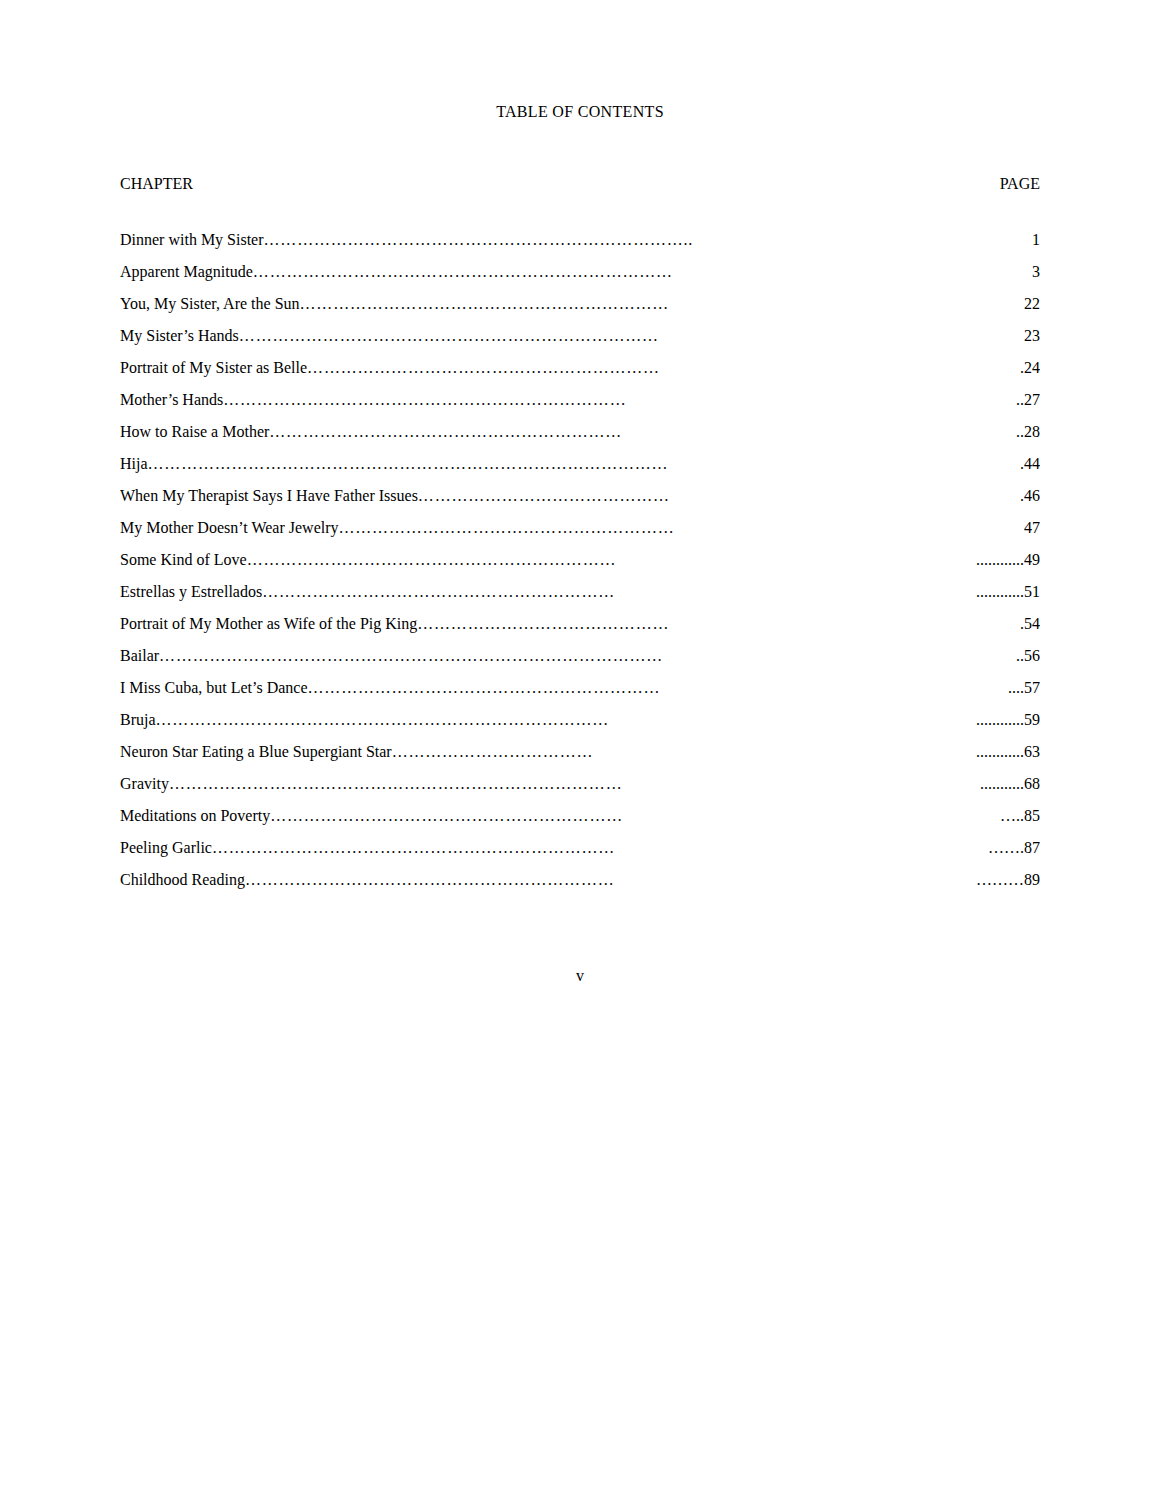TABLE OF CONTENTS
CHAPTER PAGE
Dinner with My Sister………………………………………………………………….. 1
Apparent Magnitude…………………………………………………………………3
You, My Sister, Are the Sun…………………………………………………………22
My Sister’s Hands…………………………………………………………………23
Portrait of My Sister as Belle……………………………………………………….24
Mother’s Hands………………………………………………………………..27
How to Raise a Mother………………………………………………………..28
Hija………………………………………………………………………………….44
When My Therapist Says I Have Father Issues……………………………………….46
My Mother Doesn’t Wear Jewelry……………………………………………………47
Some Kind of Love…………………………………………………………............49
Estrellas y Estrellados………………………………………………………............51
Portrait of My Mother as Wife of the Pig King……………………………………….54
Bailar………………………………………………………………………………..56
I Miss Cuba, but Let’s Dance………………………………………………………....57
Bruja………………………………………………………………………............59
Neuron Star Eating a Blue Supergiant Star………………………………............63
Gravity………………………………………………………………………...........68
Meditations on Poverty…………………………………………………………..85
Peeling Garlic…………………………………………………………………….87
Childhood Reading…………………………………………………………………89
v